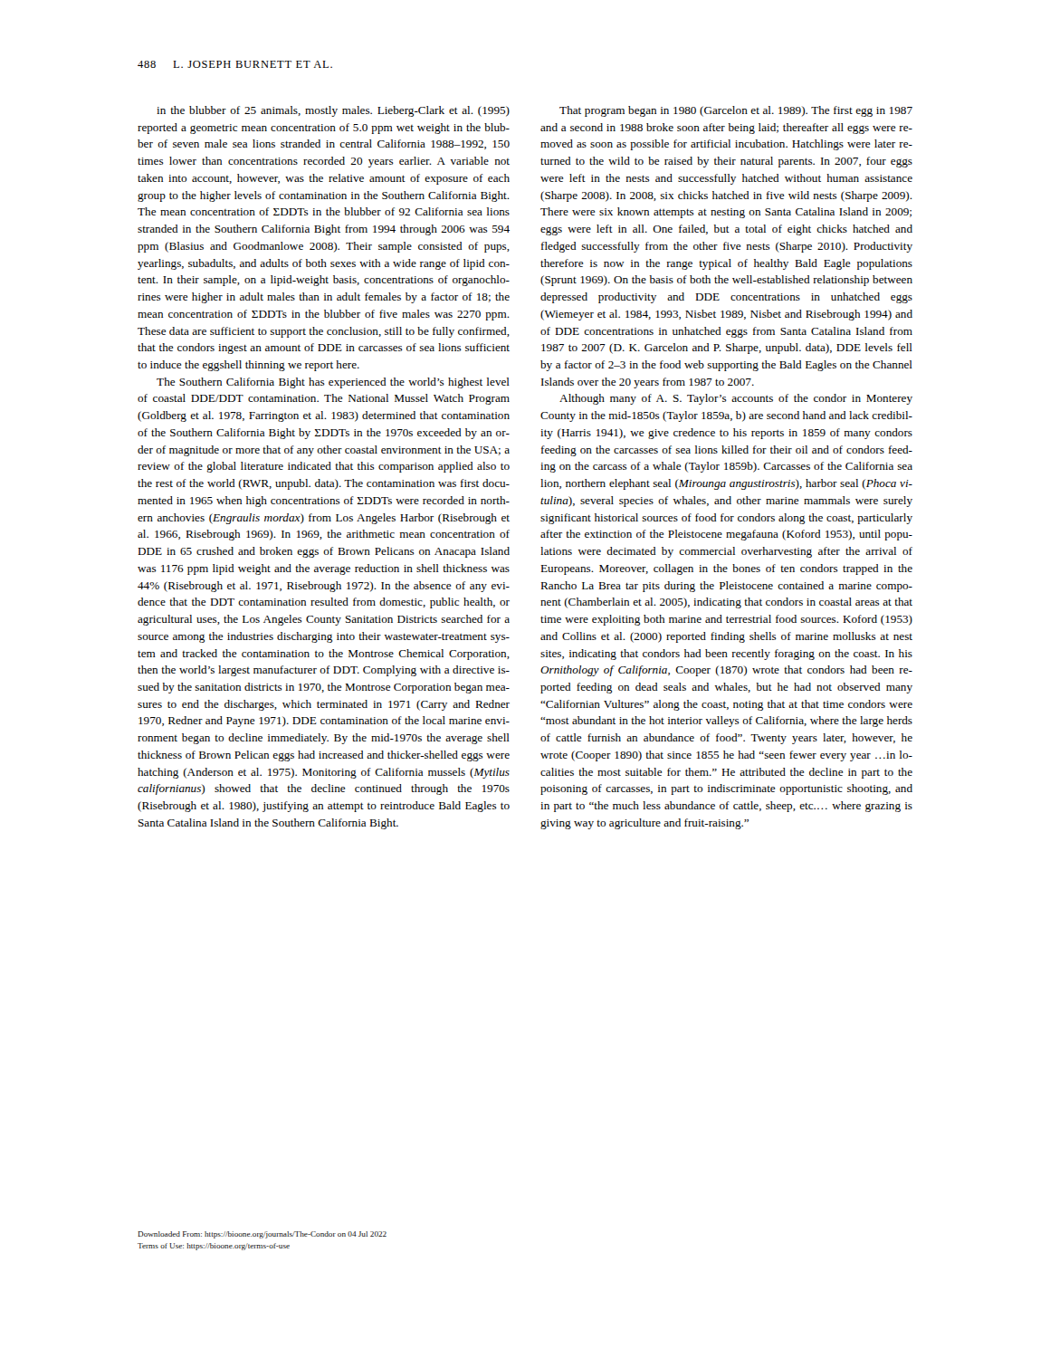488 L. JOSEPH BURNETT ET AL.
in the blubber of 25 animals, mostly males. Lieberg-Clark et al. (1995) reported a geometric mean concentration of 5.0 ppm wet weight in the blubber of seven male sea lions stranded in central California 1988–1992, 150 times lower than concentrations recorded 20 years earlier. A variable not taken into account, however, was the relative amount of exposure of each group to the higher levels of contamination in the Southern California Bight. The mean concentration of ΣDDTs in the blubber of 92 California sea lions stranded in the Southern California Bight from 1994 through 2006 was 594 ppm (Blasius and Goodmanlowe 2008). Their sample consisted of pups, yearlings, subadults, and adults of both sexes with a wide range of lipid content. In their sample, on a lipid-weight basis, concentrations of organochlorines were higher in adult males than in adult females by a factor of 18; the mean concentration of ΣDDTs in the blubber of five males was 2270 ppm. These data are sufficient to support the conclusion, still to be fully confirmed, that the condors ingest an amount of DDE in carcasses of sea lions sufficient to induce the eggshell thinning we report here.
The Southern California Bight has experienced the world’s highest level of coastal DDE/DDT contamination. The National Mussel Watch Program (Goldberg et al. 1978, Farrington et al. 1983) determined that contamination of the Southern California Bight by ΣDDTs in the 1970s exceeded by an order of magnitude or more that of any other coastal environment in the USA; a review of the global literature indicated that this comparison applied also to the rest of the world (RWR, unpubl. data). The contamination was first documented in 1965 when high concentrations of ΣDDTs were recorded in northern anchovies (Engraulis mordax) from Los Angeles Harbor (Risebrough et al. 1966, Risebrough 1969). In 1969, the arithmetic mean concentration of DDE in 65 crushed and broken eggs of Brown Pelicans on Anacapa Island was 1176 ppm lipid weight and the average reduction in shell thickness was 44% (Risebrough et al. 1971, Risebrough 1972). In the absence of any evidence that the DDT contamination resulted from domestic, public health, or agricultural uses, the Los Angeles County Sanitation Districts searched for a source among the industries discharging into their wastewater-treatment system and tracked the contamination to the Montrose Chemical Corporation, then the world’s largest manufacturer of DDT. Complying with a directive issued by the sanitation districts in 1970, the Montrose Corporation began measures to end the discharges, which terminated in 1971 (Carry and Redner 1970, Redner and Payne 1971). DDE contamination of the local marine environment began to decline immediately. By the mid-1970s the average shell thickness of Brown Pelican eggs had increased and thicker-shelled eggs were hatching (Anderson et al. 1975). Monitoring of California mussels (Mytilus californianus) showed that the decline continued through the 1970s (Risebrough et al. 1980), justifying an attempt to reintroduce Bald Eagles to Santa Catalina Island in the Southern California Bight.
That program began in 1980 (Garcelon et al. 1989). The first egg in 1987 and a second in 1988 broke soon after being laid; thereafter all eggs were removed as soon as possible for artificial incubation. Hatchlings were later returned to the wild to be raised by their natural parents. In 2007, four eggs were left in the nests and successfully hatched without human assistance (Sharpe 2008). In 2008, six chicks hatched in five wild nests (Sharpe 2009). There were six known attempts at nesting on Santa Catalina Island in 2009; eggs were left in all. One failed, but a total of eight chicks hatched and fledged successfully from the other five nests (Sharpe 2010). Productivity therefore is now in the range typical of healthy Bald Eagle populations (Sprunt 1969). On the basis of both the well-established relationship between depressed productivity and DDE concentrations in unhatched eggs (Wiemeyer et al. 1984, 1993, Nisbet 1989, Nisbet and Risebrough 1994) and of DDE concentrations in unhatched eggs from Santa Catalina Island from 1987 to 2007 (D. K. Garcelon and P. Sharpe, unpubl. data), DDE levels fell by a factor of 2–3 in the food web supporting the Bald Eagles on the Channel Islands over the 20 years from 1987 to 2007.
Although many of A. S. Taylor’s accounts of the condor in Monterey County in the mid-1850s (Taylor 1859a, b) are second hand and lack credibility (Harris 1941), we give credence to his reports in 1859 of many condors feeding on the carcasses of sea lions killed for their oil and of condors feeding on the carcass of a whale (Taylor 1859b). Carcasses of the California sea lion, northern elephant seal (Mirounga angustirostris), harbor seal (Phoca vitulina), several species of whales, and other marine mammals were surely significant historical sources of food for condors along the coast, particularly after the extinction of the Pleistocene megafauna (Koford 1953), until populations were decimated by commercial overharvesting after the arrival of Europeans. Moreover, collagen in the bones of ten condors trapped in the Rancho La Brea tar pits during the Pleistocene contained a marine component (Chamberlain et al. 2005), indicating that condors in coastal areas at that time were exploiting both marine and terrestrial food sources. Koford (1953) and Collins et al. (2000) reported finding shells of marine mollusks at nest sites, indicating that condors had been recently foraging on the coast. In his Ornithology of California, Cooper (1870) wrote that condors had been reported feeding on dead seals and whales, but he had not observed many “Californian Vultures” along the coast, noting that at that time condors were “most abundant in the hot interior valleys of California, where the large herds of cattle furnish an abundance of food”. Twenty years later, however, he wrote (Cooper 1890) that since 1855 he had “seen fewer every year …in localities the most suitable for them.” He attributed the decline in part to the poisoning of carcasses, in part to indiscriminate opportunistic shooting, and in part to “the much less abundance of cattle, sheep, etc.… where grazing is giving way to agriculture and fruit-raising.”
Downloaded From: https://bioone.org/journals/The-Condor on 04 Jul 2022
Terms of Use: https://bioone.org/terms-of-use